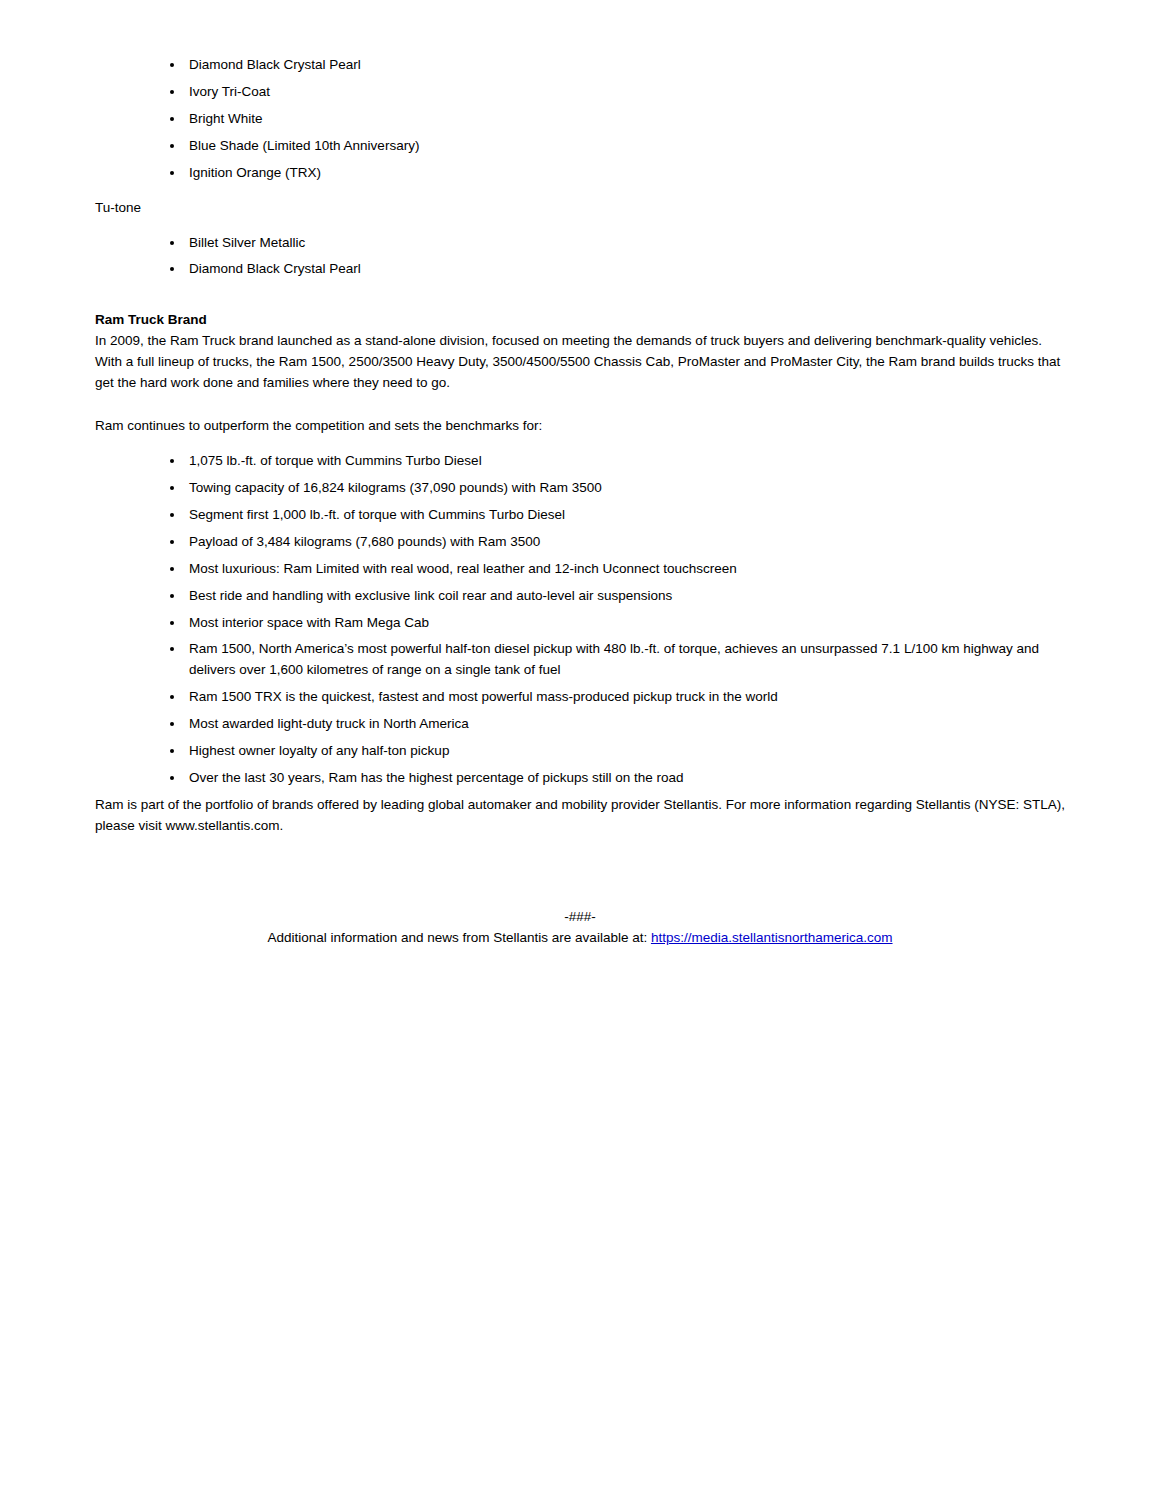Diamond Black Crystal Pearl
Ivory Tri-Coat
Bright White
Blue Shade (Limited 10th Anniversary)
Ignition Orange (TRX)
Tu-tone
Billet Silver Metallic
Diamond Black Crystal Pearl
Ram Truck Brand
In 2009, the Ram Truck brand launched as a stand-alone division, focused on meeting the demands of truck buyers and delivering benchmark-quality vehicles. With a full lineup of trucks, the Ram 1500, 2500/3500 Heavy Duty, 3500/4500/5500 Chassis Cab, ProMaster and ProMaster City, the Ram brand builds trucks that get the hard work done and families where they need to go.
Ram continues to outperform the competition and sets the benchmarks for:
1,075 lb.-ft. of torque with Cummins Turbo Diesel
Towing capacity of 16,824 kilograms (37,090 pounds) with Ram 3500
Segment first 1,000 lb.-ft. of torque with Cummins Turbo Diesel
Payload of 3,484 kilograms (7,680 pounds) with Ram 3500
Most luxurious: Ram Limited with real wood, real leather and 12-inch Uconnect touchscreen
Best ride and handling with exclusive link coil rear and auto-level air suspensions
Most interior space with Ram Mega Cab
Ram 1500, North America’s most powerful half-ton diesel pickup with 480 lb.-ft. of torque, achieves an unsurpassed 7.1 L/100 km highway and delivers over 1,600 kilometres of range on a single tank of fuel
Ram 1500 TRX is the quickest, fastest and most powerful mass-produced pickup truck in the world
Most awarded light-duty truck in North America
Highest owner loyalty of any half-ton pickup
Over the last 30 years, Ram has the highest percentage of pickups still on the road
Ram is part of the portfolio of brands offered by leading global automaker and mobility provider Stellantis. For more information regarding Stellantis (NYSE: STLA), please visit www.stellantis.com.
-###-
Additional information and news from Stellantis are available at: https://media.stellantisnorthamerica.com